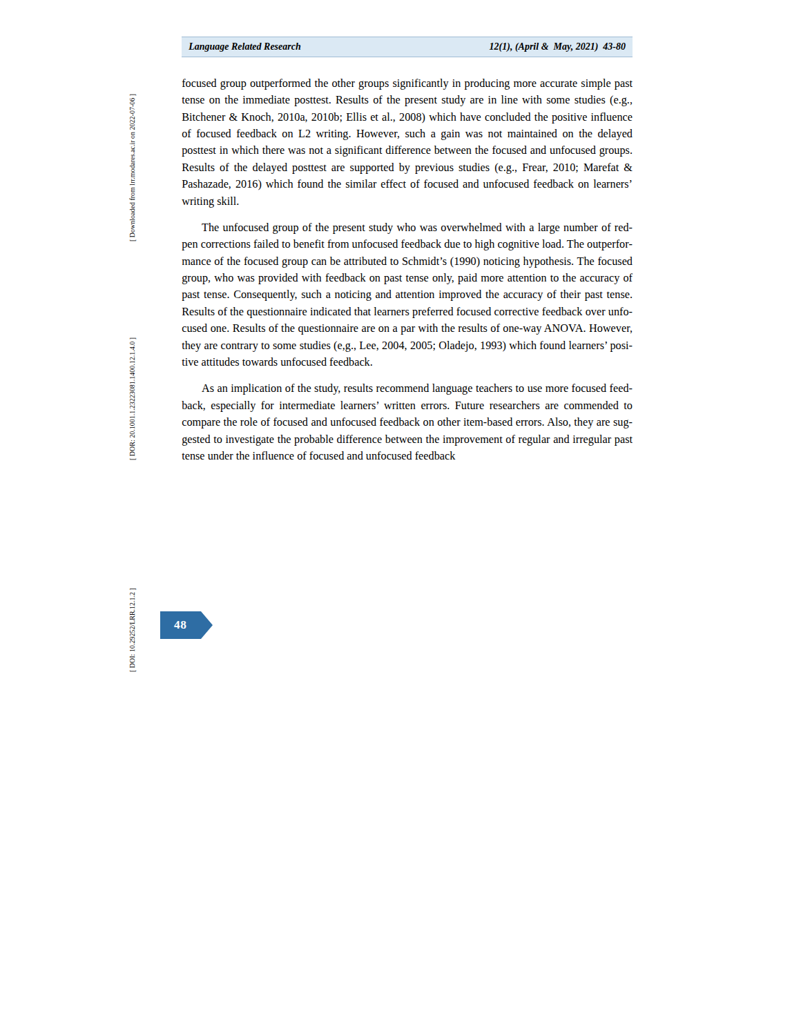[ Downloaded from lrr.modares.ac.ir on 2022-07-06 ]
[ DOR: 20.1001.1.23223081.1400.12.1.4.0 ]
[ DOI: 10.29252/LRR.12.1.2 ]
Language Related Research 12(1), (April & May, 2021) 43-80
focused group outperformed the other groups significantly in producing more accurate simple past tense on the immediate posttest. Results of the present study are in line with some studies (e.g., Bitchener & Knoch, 2010a, 2010b; Ellis et al., 2008) which have concluded the positive influence of focused feedback on L2 writing. However, such a gain was not maintained on the delayed posttest in which there was not a significant difference between the focused and unfocused groups. Results of the delayed posttest are supported by previous studies (e.g., Frear, 2010; Marefat & Pashazade, 2016) which found the similar effect of focused and unfocused feedback on learners’ writing skill.
The unfocused group of the present study who was overwhelmed with a large number of red-pen corrections failed to benefit from unfocused feedback due to high cognitive load. The outperformance of the focused group can be attributed to Schmidt’s (1990) noticing hypothesis. The focused group, who was provided with feedback on past tense only, paid more attention to the accuracy of past tense. Consequently, such a noticing and attention improved the accuracy of their past tense. Results of the questionnaire indicated that learners preferred focused corrective feedback over unfocused one. Results of the questionnaire are on a par with the results of one-way ANOVA. However, they are contrary to some studies (e,g., Lee, 2004, 2005; Oladejo, 1993) which found learners’ positive attitudes towards unfocused feedback.
As an implication of the study, results recommend language teachers to use more focused feedback, especially for intermediate learners’ written errors. Future researchers are commended to compare the role of focused and unfocused feedback on other item-based errors. Also, they are suggested to investigate the probable difference between the improvement of regular and irregular past tense under the influence of focused and unfocused feedback
48